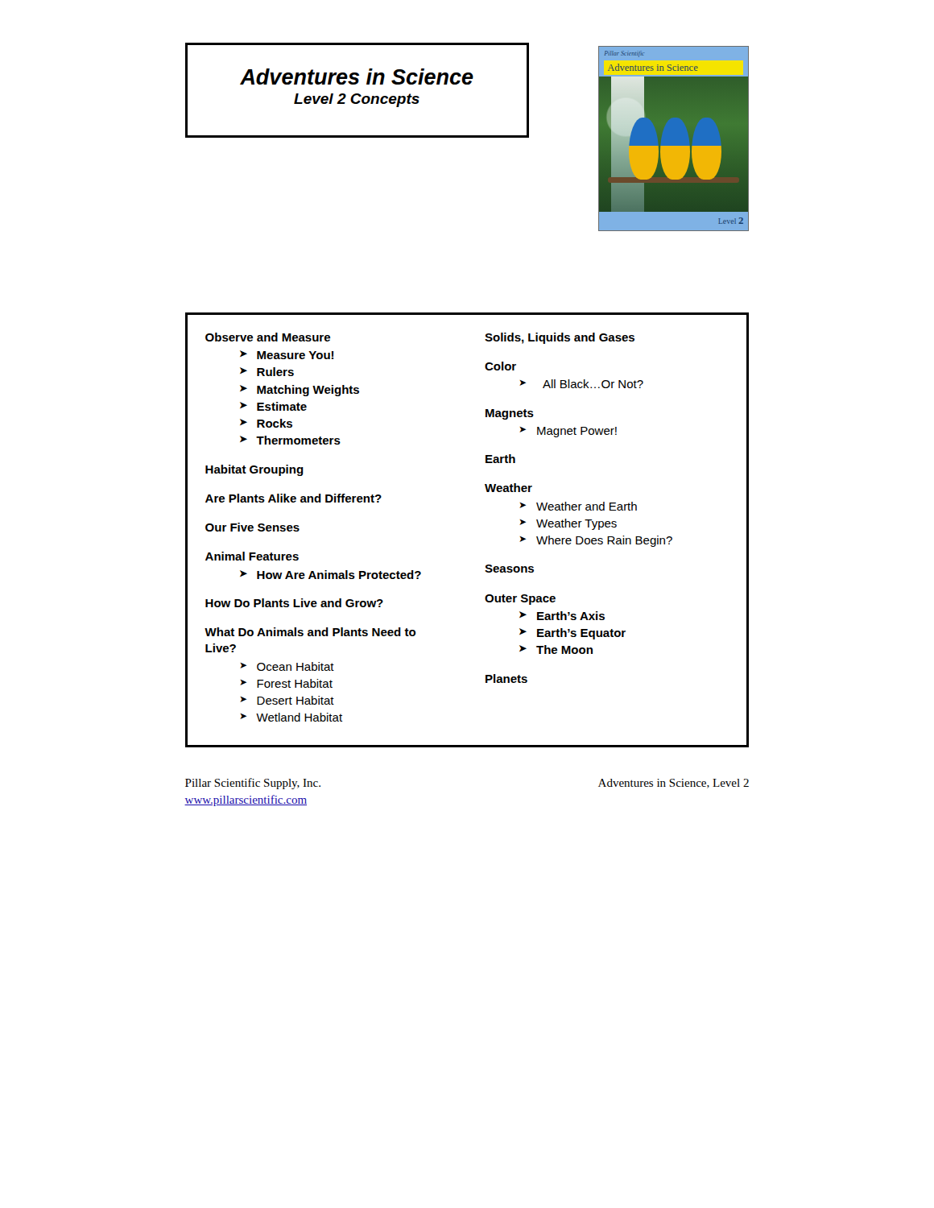Adventures in Science
Level 2 Concepts
Pillar Scientific
Adventures in Science
Level 2
Observe and Measure
Measure You!
Rulers
Matching Weights
Estimate
Rocks
Thermometers
Habitat Grouping
Are Plants Alike and Different?
Our Five Senses
Animal Features
How Are Animals Protected?
How Do Plants Live and Grow?
What Do Animals and Plants Need to Live?
Ocean Habitat
Forest Habitat
Desert Habitat
Wetland Habitat
Solids, Liquids and Gases
Color
All Black…Or Not?
Magnets
Magnet Power!
Earth
Weather
Weather and Earth
Weather Types
Where Does Rain Begin?
Seasons
Outer Space
Earth’s Axis
Earth’s Equator
The Moon
Planets
Pillar Scientific Supply, Inc.
www.pillarscientific.com
Adventures in Science, Level 2